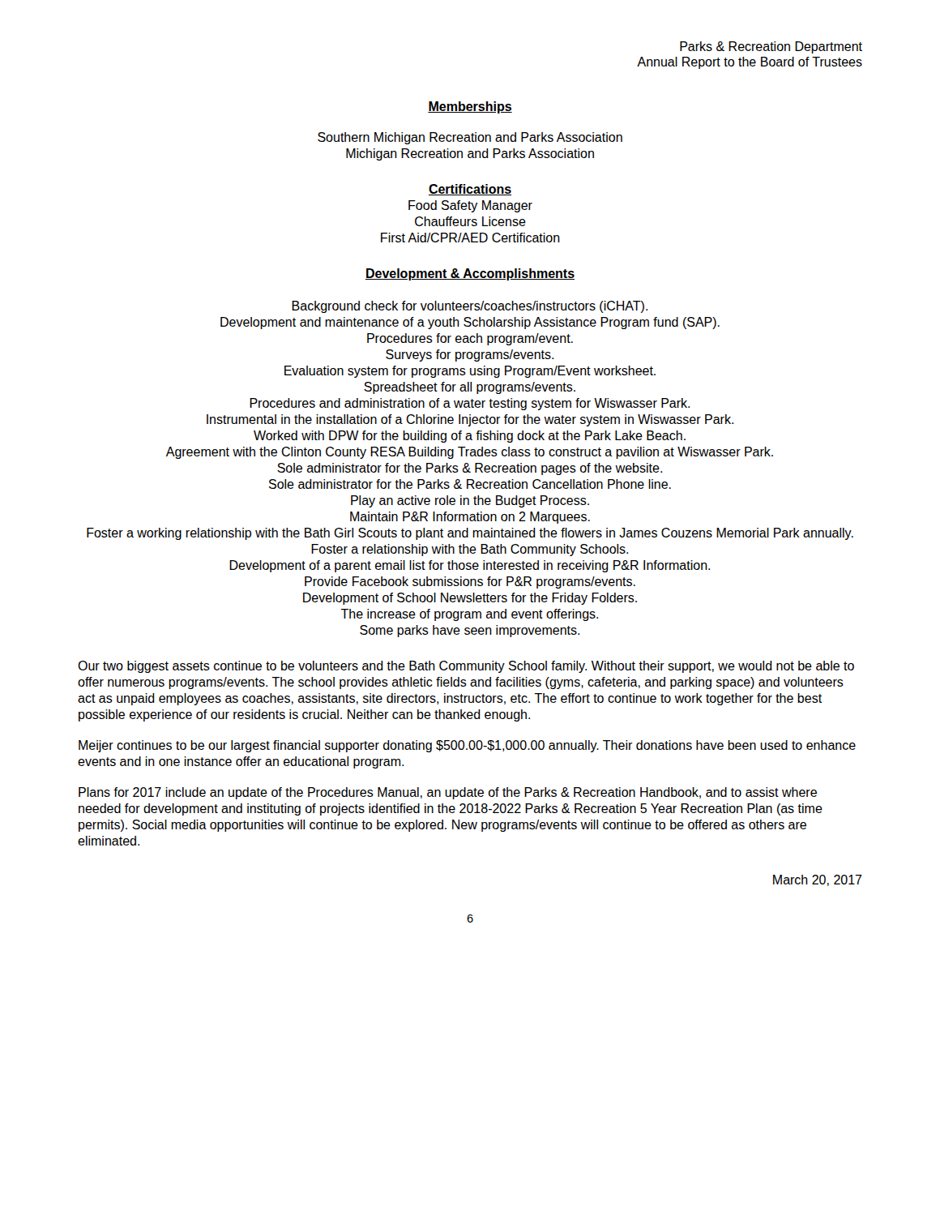Parks & Recreation Department
Annual Report to the Board of Trustees
Memberships
Southern Michigan Recreation and Parks Association
Michigan Recreation and Parks Association
Certifications
Food Safety Manager
Chauffeurs License
First Aid/CPR/AED Certification
Development & Accomplishments
Background check for volunteers/coaches/instructors (iCHAT).
Development and maintenance of a youth Scholarship Assistance Program fund (SAP).
Procedures for each program/event.
Surveys for programs/events.
Evaluation system for programs using Program/Event worksheet.
Spreadsheet for all programs/events.
Procedures and administration of a water testing system for Wiswasser Park.
Instrumental in the installation of a Chlorine Injector for the water system in Wiswasser Park.
Worked with DPW for the building of a fishing dock at the Park Lake Beach.
Agreement with the Clinton County RESA Building Trades class to construct a pavilion at Wiswasser Park.
Sole administrator for the Parks & Recreation pages of the website.
Sole administrator for the Parks & Recreation Cancellation Phone line.
Play an active role in the Budget Process.
Maintain P&R Information on 2 Marquees.
Foster a working relationship with the Bath Girl Scouts to plant and maintained the flowers in James Couzens Memorial Park annually.
Foster a relationship with the Bath Community Schools.
Development of a parent email list for those interested in receiving P&R Information.
Provide Facebook submissions for P&R programs/events.
Development of School Newsletters for the Friday Folders.
The increase of program and event offerings.
Some parks have seen improvements.
Our two biggest assets continue to be volunteers and the Bath Community School family. Without their support, we would not be able to offer numerous programs/events. The school provides athletic fields and facilities (gyms, cafeteria, and parking space) and volunteers act as unpaid employees as coaches, assistants, site directors, instructors, etc. The effort to continue to work together for the best possible experience of our residents is crucial. Neither can be thanked enough.
Meijer continues to be our largest financial supporter donating $500.00-$1,000.00 annually. Their donations have been used to enhance events and in one instance offer an educational program.
Plans for 2017 include an update of the Procedures Manual, an update of the Parks & Recreation Handbook, and to assist where needed for development and instituting of projects identified in the 2018-2022 Parks & Recreation 5 Year Recreation Plan (as time permits). Social media opportunities will continue to be explored. New programs/events will continue to be offered as others are eliminated.
March 20, 2017
6